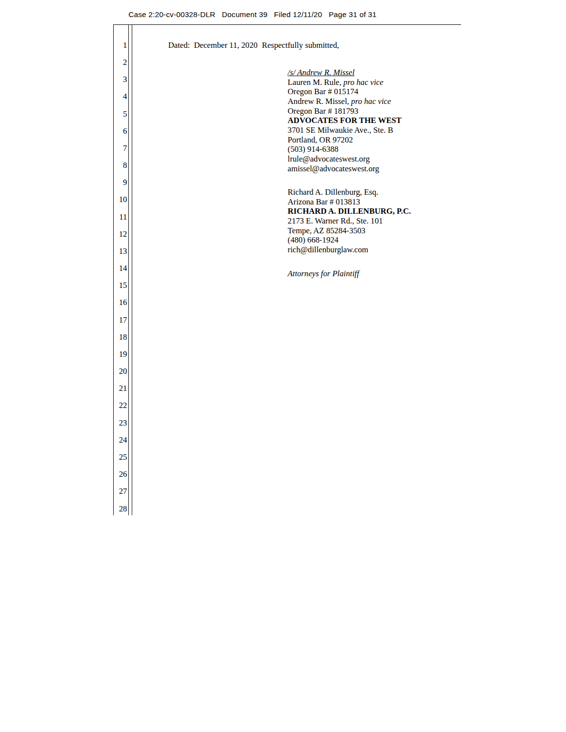Case 2:20-cv-00328-DLR Document 39 Filed 12/11/20 Page 31 of 31
1
2
3
4
5
6
7
8
9
10
11
12
13
14
15
16
17
18
19
20
21
22
23
24
25
26
27
28
Dated: December 11, 2020
Respectfully submitted,
/s/ Andrew R. Missel
Lauren M. Rule, pro hac vice
Oregon Bar # 015174
Andrew R. Missel, pro hac vice
Oregon Bar # 181793
ADVOCATES FOR THE WEST
3701 SE Milwaukie Ave., Ste. B
Portland, OR 97202
(503) 914-6388
lrule@advocateswest.org
amissel@advocateswest.org
Richard A. Dillenburg, Esq.
Arizona Bar # 013813
RICHARD A. DILLENBURG, P.C.
2173 E. Warner Rd., Ste. 101
Tempe, AZ 85284-3503
(480) 668-1924
rich@dillenburglaw.com
Attorneys for Plaintiff